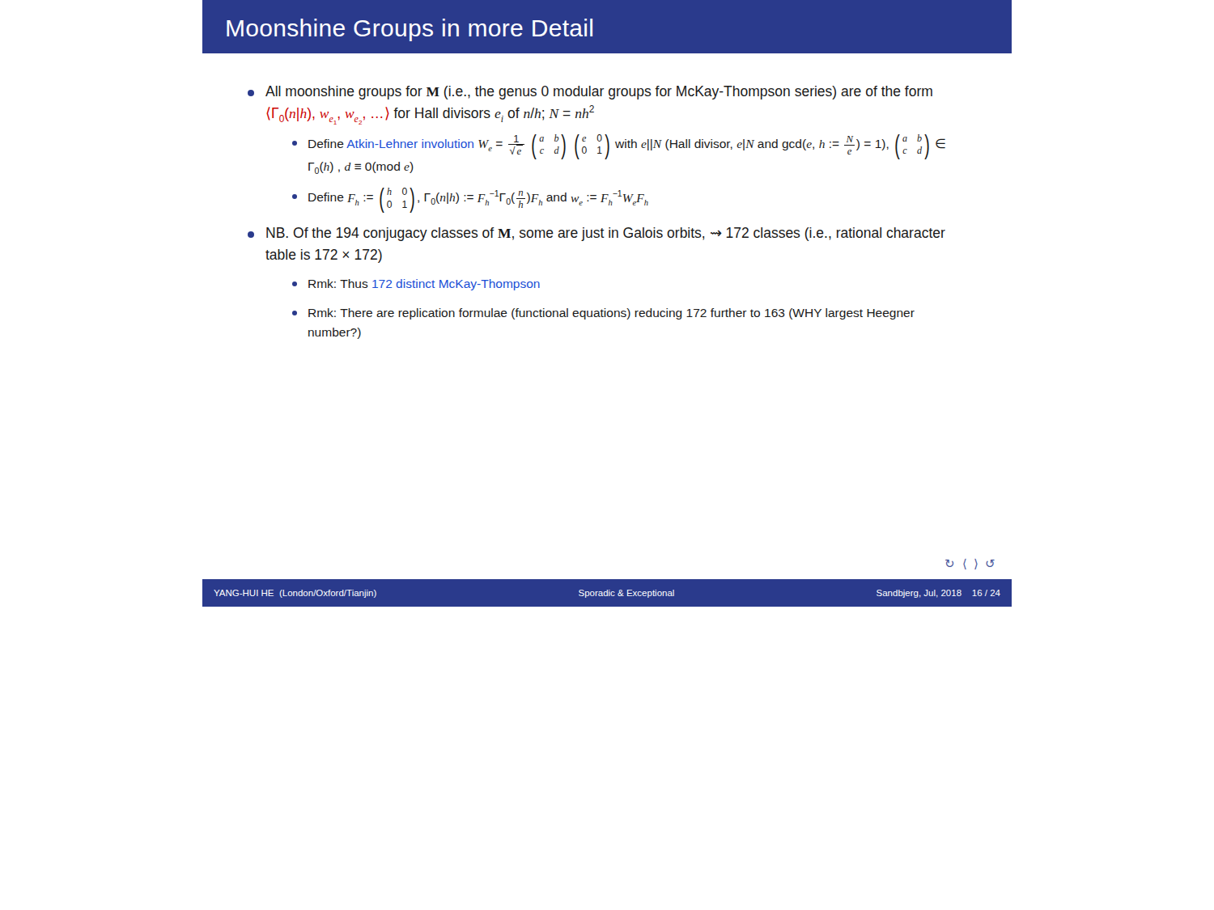Moonshine Groups in more Detail
All moonshine groups for M (i.e., the genus 0 modular groups for McKay-Thompson series) are of the form ⟨Γ0(n|h), we1, we2, …⟩ for Hall divisors ei of n/h; N = nh2
Define Atkin-Lehner involution We = 1√e (abcd) (e 001) with e||N (Hall divisor, e|N and gcd(e, h := Ne) = 1), (abcd) ∈ Γ0(h) , d ≡ 0(mod e)
Define Fh := (h 001), Γ0(n|h) := Fh−1Γ0(nh)Fh and we := Fh−1We Fh
NB. Of the 194 conjugacy classes of M, some are just in Galois orbits, ⇝ 172 classes (i.e., rational character table is 172 × 172)
Rmk: Thus 172 distinct McKay-Thompson
Rmk: There are replication formulae (functional equations) reducing 172 further to 163 (WHY largest Heegner number?)
↻ ⟨ ⟩ ↺
YANG-HUI HE (London/Oxford/Tianjin)
Sporadic & Exceptional
Sandbjerg, Jul, 2018 16 / 24